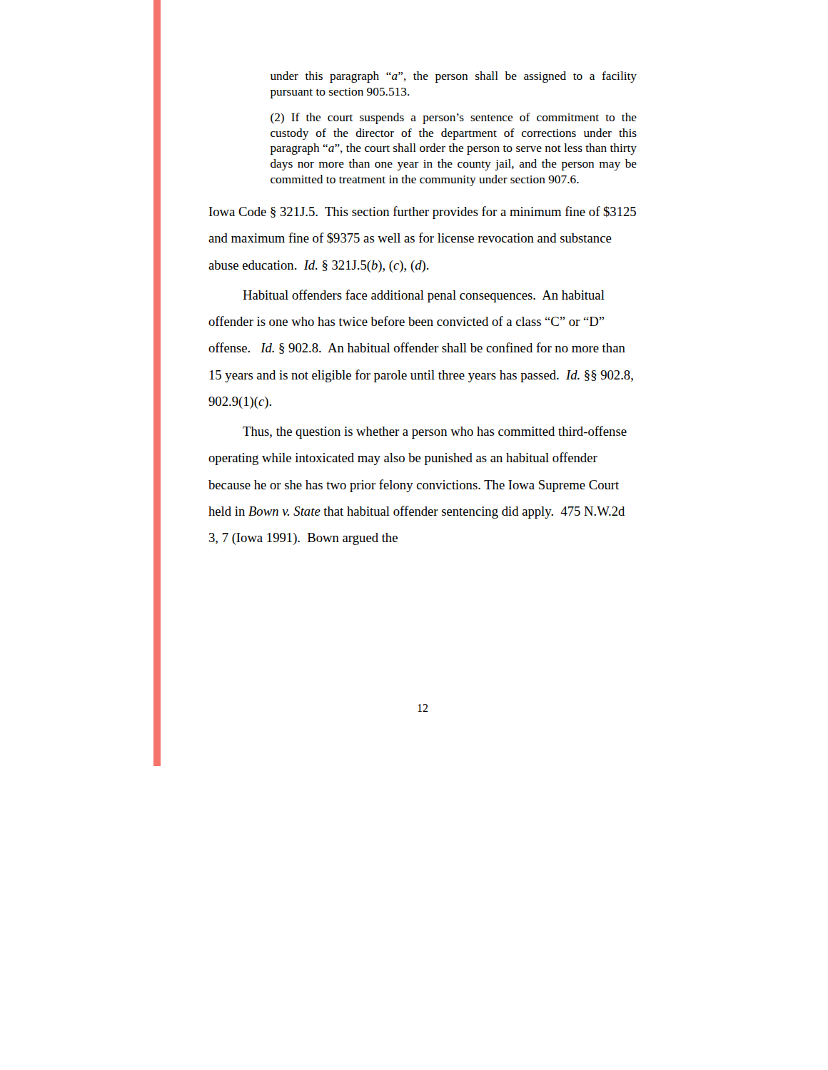under this paragraph “a”, the person shall be assigned to a facility pursuant to section 905.513.
(2) If the court suspends a person’s sentence of commitment to the custody of the director of the department of corrections under this paragraph “a”, the court shall order the person to serve not less than thirty days nor more than one year in the county jail, and the person may be committed to treatment in the community under section 907.6.
Iowa Code § 321J.5. This section further provides for a minimum fine of $3125 and maximum fine of $9375 as well as for license revocation and substance abuse education. Id. § 321J.5(b), (c), (d).
Habitual offenders face additional penal consequences. An habitual offender is one who has twice before been convicted of a class “C” or “D” offense. Id. § 902.8. An habitual offender shall be confined for no more than 15 years and is not eligible for parole until three years has passed. Id. §§ 902.8, 902.9(1)(c).
Thus, the question is whether a person who has committed third-offense operating while intoxicated may also be punished as an habitual offender because he or she has two prior felony convictions. The Iowa Supreme Court held in Bown v. State that habitual offender sentencing did apply. 475 N.W.2d 3, 7 (Iowa 1991). Bown argued the
12